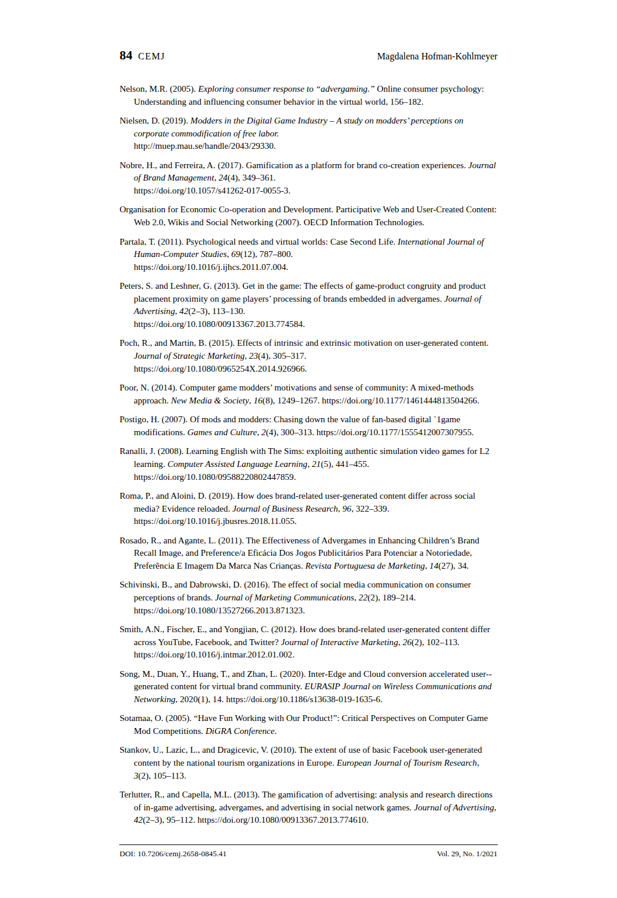84 CEMJ
Magdalena Hofman-Kohlmeyer
Nelson, M.R. (2005). Exploring consumer response to “advergaming.” Online consumer psychology: Understanding and influencing consumer behavior in the virtual world, 156–182.
Nielsen, D. (2019). Modders in the Digital Game Industry – A study on modders’ perceptions on corporate commodification of free labor. http://muep.mau.se/handle/2043/29330.
Nobre, H., and Ferreira, A. (2017). Gamification as a platform for brand co-creation experiences. Journal of Brand Management, 24(4), 349–361. https://doi.org/10.1057/s41262-017-0055-3.
Organisation for Economic Co-operation and Development. Participative Web and User-Created Content: Web 2.0, Wikis and Social Networking (2007). OECD Information Technologies.
Partala, T. (2011). Psychological needs and virtual worlds: Case Second Life. International Journal of Human-Computer Studies, 69(12), 787–800. https://doi.org/10.1016/j.ijhcs.2011.07.004.
Peters, S. and Leshner, G. (2013). Get in the game: The effects of game-product congruity and product placement proximity on game players’ processing of brands embedded in advergames. Journal of Advertising, 42(2–3), 113–130. https://doi.org/10.1080/00913367.2013.774584.
Poch, R., and Martin, B. (2015). Effects of intrinsic and extrinsic motivation on user-generated content. Journal of Strategic Marketing, 23(4), 305–317. https://doi.org/10.1080/0965254X.2014.926966.
Poor, N. (2014). Computer game modders’ motivations and sense of community: A mixed-methods approach. New Media & Society, 16(8), 1249–1267. https://doi.org/10.1177/1461444813504266.
Postigo, H. (2007). Of mods and modders: Chasing down the value of fan-based digital `1game modifications. Games and Culture, 2(4), 300–313. https://doi.org/10.1177/1555412007307955.
Ranalli, J. (2008). Learning English with The Sims: exploiting authentic simulation video games for L2 learning. Computer Assisted Language Learning, 21(5), 441–455. https://doi.org/10.1080/09588220802447859.
Roma, P., and Aloini, D. (2019). How does brand-related user-generated content differ across social media? Evidence reloaded. Journal of Business Research, 96, 322–339. https://doi.org/10.1016/j.jbusres.2018.11.055.
Rosado, R., and Agante, L. (2011). The Effectiveness of Advergames in Enhancing Children’s Brand Recall Image, and Preference/a Eficácia Dos Jogos Publicitários Para Potenciar a Notoriedade, Preferência E Imagem Da Marca Nas Crianças. Revista Portuguesa de Marketing, 14(27), 34.
Schivinski, B., and Dabrowski, D. (2016). The effect of social media communication on consumer perceptions of brands. Journal of Marketing Communications, 22(2), 189–214. https://doi.org/10.1080/13527266.2013.871323.
Smith, A.N., Fischer, E., and Yongjian, C. (2012). How does brand-related user-generated content differ across YouTube, Facebook, and Twitter? Journal of Interactive Marketing, 26(2), 102–113. https://doi.org/10.1016/j.intmar.2012.01.002.
Song, M., Duan, Y., Huang, T., and Zhan, L. (2020). Inter-Edge and Cloud conversion accelerated user--generated content for virtual brand community. EURASIP Journal on Wireless Communications and Networking, 2020(1), 14. https://doi.org/10.1186/s13638-019-1635-6.
Sotamaa, O. (2005). “Have Fun Working with Our Product!”: Critical Perspectives on Computer Game Mod Competitions. DiGRA Conference.
Stankov, U., Lazic, L., and Dragicevic, V. (2010). The extent of use of basic Facebook user-generated content by the national tourism organizations in Europe. European Journal of Tourism Research, 3(2), 105–113.
Terlutter, R., and Capella, M.L. (2013). The gamification of advertising: analysis and research directions of in-game advertising, advergames, and advertising in social network games. Journal of Advertising, 42(2–3), 95–112. https://doi.org/10.1080/00913367.2013.774610.
DOI: 10.7206/cemj.2658-0845.41
Vol. 29, No. 1/2021